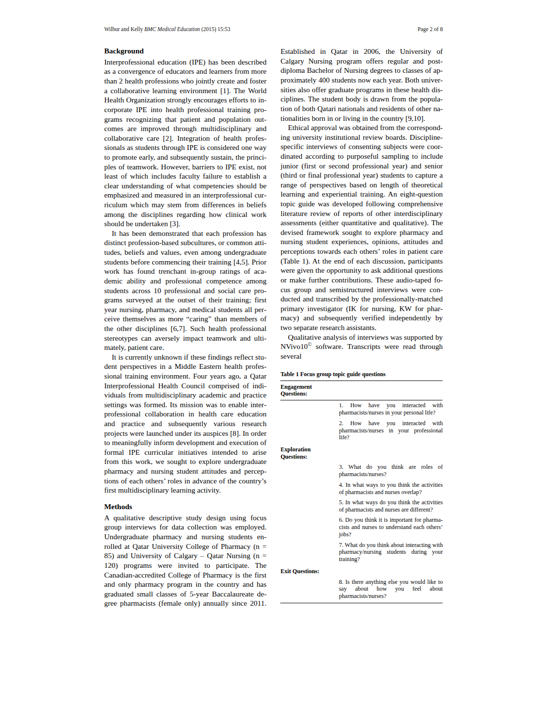Wilbur and Kelly BMC Medical Education (2015) 15:53
Page 2 of 8
Background
Interprofessional education (IPE) has been described as a convergence of educators and learners from more than 2 health professions who jointly create and foster a collaborative learning environment [1]. The World Health Organization strongly encourages efforts to incorporate IPE into health professional training programs recognizing that patient and population outcomes are improved through multidisciplinary and collaborative care [2]. Integration of health professionals as students through IPE is considered one way to promote early, and subsequently sustain, the principles of teamwork. However, barriers to IPE exist, not least of which includes faculty failure to establish a clear understanding of what competencies should be emphasized and measured in an interprofessional curriculum which may stem from differences in beliefs among the disciplines regarding how clinical work should be undertaken [3].
It has been demonstrated that each profession has distinct profession-based subcultures, or common attitudes, beliefs and values, even among undergraduate students before commencing their training [4,5]. Prior work has found trenchant in-group ratings of academic ability and professional competence among students across 10 professional and social care programs surveyed at the outset of their training; first year nursing, pharmacy, and medical students all perceive themselves as more “caring” than members of the other disciplines [6,7]. Such health professional stereotypes can aversely impact teamwork and ultimately, patient care.
It is currently unknown if these findings reflect student perspectives in a Middle Eastern health professional training environment. Four years ago, a Qatar Interprofessional Health Council comprised of individuals from multidisciplinary academic and practice settings was formed. Its mission was to enable interprofessional collaboration in health care education and practice and subsequently various research projects were launched under its auspices [8]. In order to meaningfully inform development and execution of formal IPE curricular initiatives intended to arise from this work, we sought to explore undergraduate pharmacy and nursing student attitudes and perceptions of each others’ roles in advance of the country’s first multidisciplinary learning activity.
Methods
A qualitative descriptive study design using focus group interviews for data collection was employed. Undergraduate pharmacy and nursing students enrolled at Qatar University College of Pharmacy (n = 85) and University of Calgary – Qatar Nursing (n = 120) programs were invited to participate. The Canadian-accredited College of Pharmacy is the first and only pharmacy program in the country and has graduated small classes of 5-year Baccalaureate degree pharmacists (female only) annually since 2011. Established in Qatar in 2006, the University of Calgary Nursing program offers regular and post-diploma Bachelor of Nursing degrees to classes of approximately 400 students now each year. Both universities also offer graduate programs in these health disciplines. The student body is drawn from the population of both Qatari nationals and residents of other nationalities born in or living in the country [9,10].
Ethical approval was obtained from the corresponding university institutional review boards. Discipline-specific interviews of consenting subjects were coordinated according to purposeful sampling to include junior (first or second professional year) and senior (third or final professional year) students to capture a range of perspectives based on length of theoretical learning and experiential training. An eight-question topic guide was developed following comprehensive literature review of reports of other interdisciplinary assessments (either quantitative and qualitative). The devised framework sought to explore pharmacy and nursing student experiences, opinions, attitudes and perceptions towards each others’ roles in patient care (Table 1). At the end of each discussion, participants were given the opportunity to ask additional questions or make further contributions. These audio-taped focus group and semistructured interviews were conducted and transcribed by the professionally-matched primary investigator (IK for nursing, KW for pharmacy) and subsequently verified independently by two separate research assistants.
Qualitative analysis of interviews was supported by NVivo10© software. Transcripts were read through several
Table 1 Focus group topic guide questions
| Engagement Questions: | |
| | 1. How have you interacted with pharmacists/nurses in your personal life? |
| | 2. How have you interacted with pharmacists/nurses in your professional life? |
| Exploration Questions: | |
| | 3. What do you think are roles of pharmacists/nurses? |
| | 4. In what ways to you think the activities of pharmacists and nurses overlap? |
| | 5. In what ways do you think the activities of pharmacists and nurses are different? |
| | 6. Do you think it is important for pharmacists and nurses to understand each others’ jobs? |
| | 7. What do you think about interacting with pharmacy/nursing students during your training? |
| Exit Questions: | |
| | 8. Is there anything else you would like to say about how you feel about pharmacists/nurses? |